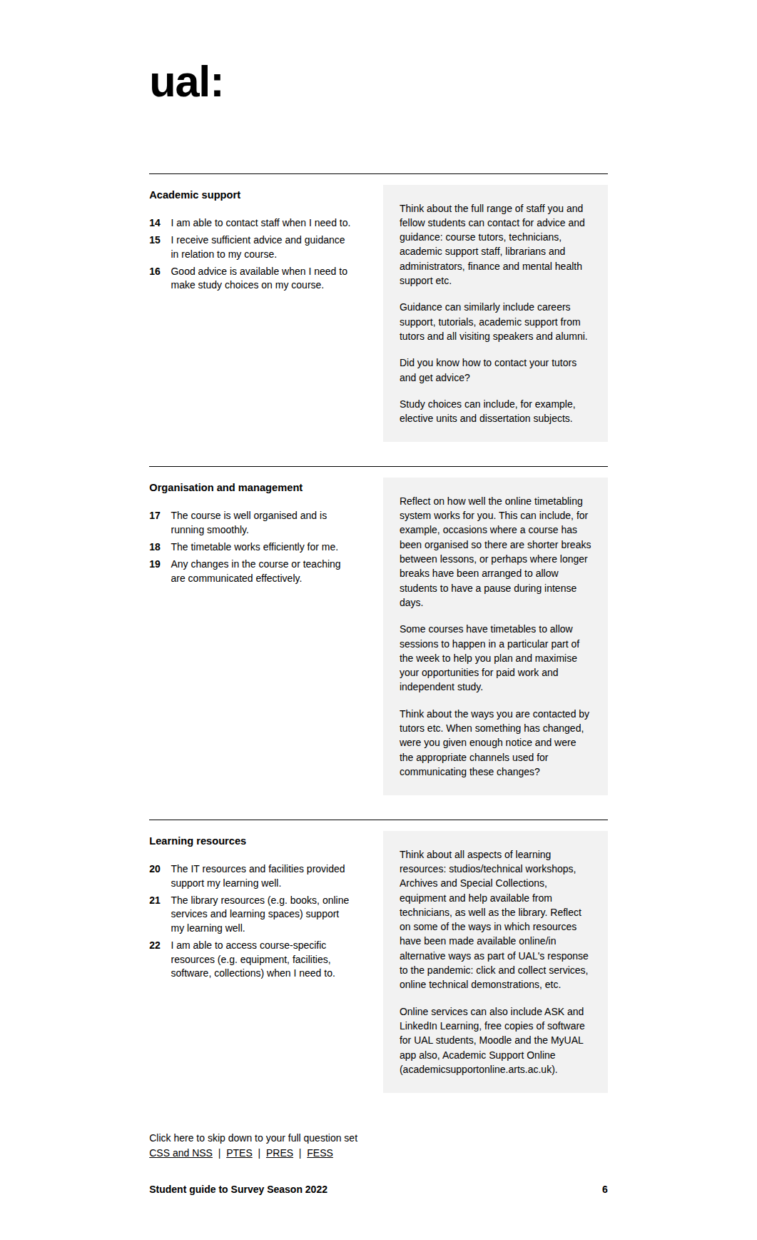ual:
Academic support
14 I am able to contact staff when I need to.
15 I receive sufficient advice and guidance in relation to my course.
16 Good advice is available when I need to make study choices on my course.
Think about the full range of staff you and fellow students can contact for advice and guidance: course tutors, technicians, academic support staff, librarians and administrators, finance and mental health support etc.
Guidance can similarly include careers support, tutorials, academic support from tutors and all visiting speakers and alumni.
Did you know how to contact your tutors and get advice?
Study choices can include, for example, elective units and dissertation subjects.
Organisation and management
17 The course is well organised and is running smoothly.
18 The timetable works efficiently for me.
19 Any changes in the course or teaching are communicated effectively.
Reflect on how well the online timetabling system works for you. This can include, for example, occasions where a course has been organised so there are shorter breaks between lessons, or perhaps where longer breaks have been arranged to allow students to have a pause during intense days.
Some courses have timetables to allow sessions to happen in a particular part of the week to help you plan and maximise your opportunities for paid work and independent study.
Think about the ways you are contacted by tutors etc. When something has changed, were you given enough notice and were the appropriate channels used for communicating these changes?
Learning resources
20 The IT resources and facilities provided support my learning well.
21 The library resources (e.g. books, online services and learning spaces) support my learning well.
22 I am able to access course-specific resources (e.g. equipment, facilities, software, collections) when I need to.
Think about all aspects of learning resources: studios/technical workshops, Archives and Special Collections, equipment and help available from technicians, as well as the library. Reflect on some of the ways in which resources have been made available online/in alternative ways as part of UAL's response to the pandemic: click and collect services, online technical demonstrations, etc.
Online services can also include ASK and LinkedIn Learning, free copies of software for UAL students, Moodle and the MyUAL app also, Academic Support Online (academicsupportonline.arts.ac.uk).
Click here to skip down to your full question set
CSS and NSS | PTES | PRES | FESS
Student guide to Survey Season 2022 6